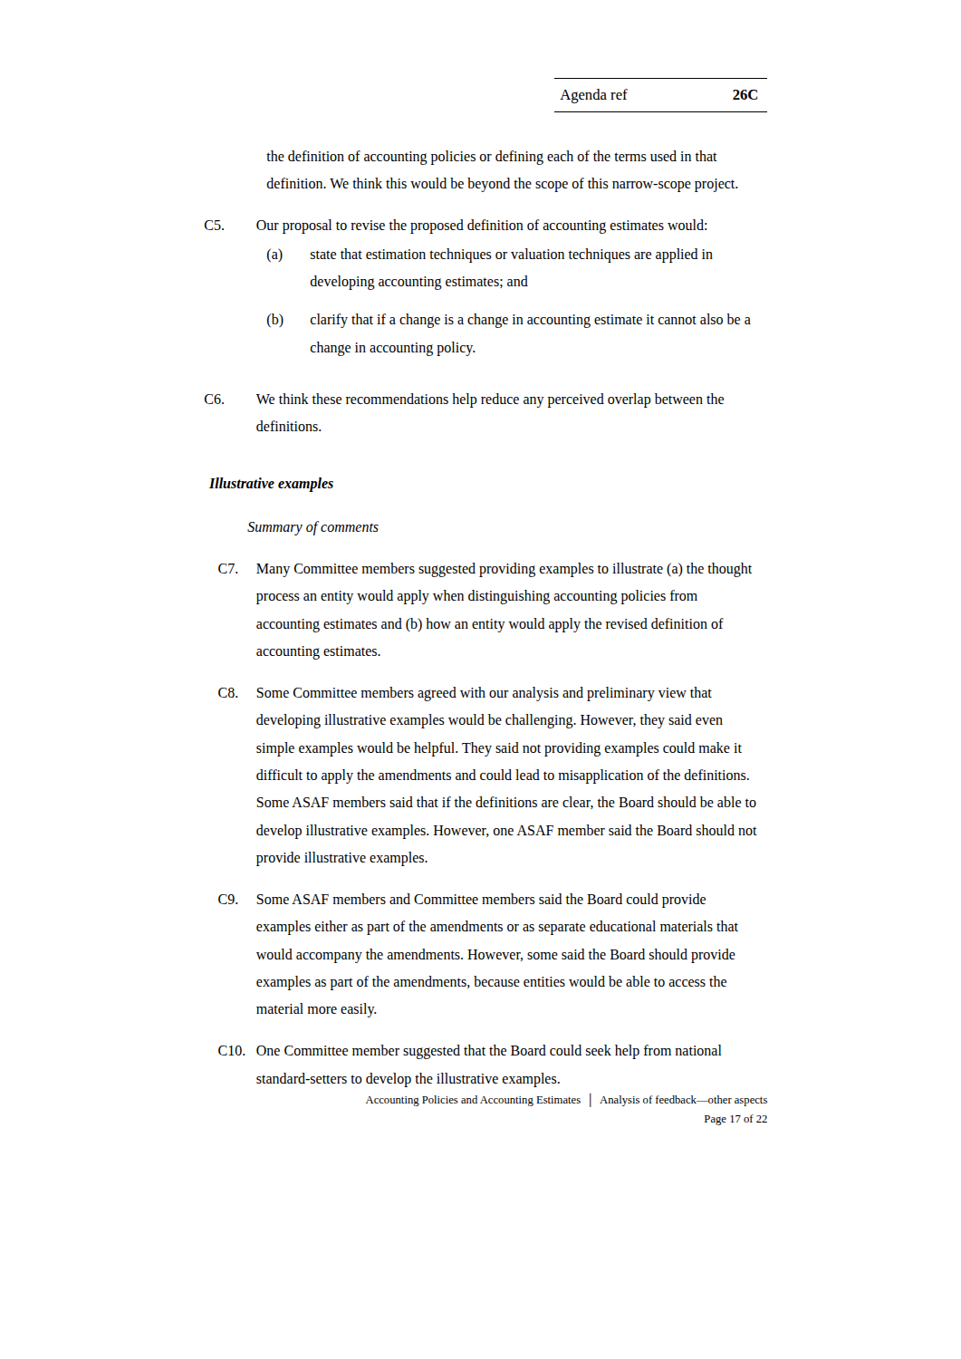Agenda ref 26C
the definition of accounting policies or defining each of the terms used in that definition. We think this would be beyond the scope of this narrow-scope project.
C5.
Our proposal to revise the proposed definition of accounting estimates would:
(a) state that estimation techniques or valuation techniques are applied in developing accounting estimates; and
(b) clarify that if a change is a change in accounting estimate it cannot also be a change in accounting policy.
C6.
We think these recommendations help reduce any perceived overlap between the definitions.
Illustrative examples
Summary of comments
C7.
Many Committee members suggested providing examples to illustrate (a) the thought process an entity would apply when distinguishing accounting policies from accounting estimates and (b) how an entity would apply the revised definition of accounting estimates.
C8.
Some Committee members agreed with our analysis and preliminary view that developing illustrative examples would be challenging. However, they said even simple examples would be helpful. They said not providing examples could make it difficult to apply the amendments and could lead to misapplication of the definitions. Some ASAF members said that if the definitions are clear, the Board should be able to develop illustrative examples. However, one ASAF member said the Board should not provide illustrative examples.
C9.
Some ASAF members and Committee members said the Board could provide examples either as part of the amendments or as separate educational materials that would accompany the amendments. However, some said the Board should provide examples as part of the amendments, because entities would be able to access the material more easily.
C10.
One Committee member suggested that the Board could seek help from national standard-setters to develop the illustrative examples.
Accounting Policies and Accounting Estimates│Analysis of feedback—other aspects
Page 17 of 22